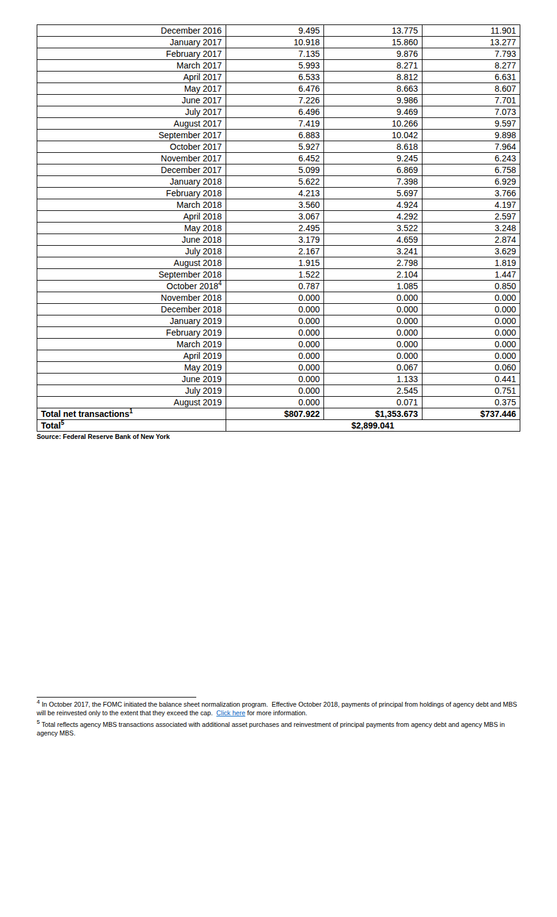| December 2016 | 9.495 | 13.775 | 11.901 |
| January 2017 | 10.918 | 15.860 | 13.277 |
| February 2017 | 7.135 | 9.876 | 7.793 |
| March 2017 | 5.993 | 8.271 | 8.277 |
| April 2017 | 6.533 | 8.812 | 6.631 |
| May 2017 | 6.476 | 8.663 | 8.607 |
| June 2017 | 7.226 | 9.986 | 7.701 |
| July 2017 | 6.496 | 9.469 | 7.073 |
| August 2017 | 7.419 | 10.266 | 9.597 |
| September 2017 | 6.883 | 10.042 | 9.898 |
| October 2017 | 5.927 | 8.618 | 7.964 |
| November 2017 | 6.452 | 9.245 | 6.243 |
| December 2017 | 5.099 | 6.869 | 6.758 |
| January 2018 | 5.622 | 7.398 | 6.929 |
| February 2018 | 4.213 | 5.697 | 3.766 |
| March 2018 | 3.560 | 4.924 | 4.197 |
| April 2018 | 3.067 | 4.292 | 2.597 |
| May 2018 | 2.495 | 3.522 | 3.248 |
| June 2018 | 3.179 | 4.659 | 2.874 |
| July 2018 | 2.167 | 3.241 | 3.629 |
| August 2018 | 1.915 | 2.798 | 1.819 |
| September 2018 | 1.522 | 2.104 | 1.447 |
| October 2018 4 | 0.787 | 1.085 | 0.850 |
| November 2018 | 0.000 | 0.000 | 0.000 |
| December 2018 | 0.000 | 0.000 | 0.000 |
| January 2019 | 0.000 | 0.000 | 0.000 |
| February 2019 | 0.000 | 0.000 | 0.000 |
| March 2019 | 0.000 | 0.000 | 0.000 |
| April 2019 | 0.000 | 0.000 | 0.000 |
| May 2019 | 0.000 | 0.067 | 0.060 |
| June 2019 | 0.000 | 1.133 | 0.441 |
| July 2019 | 0.000 | 2.545 | 0.751 |
| August 2019 | 0.000 | 0.071 | 0.375 |
| Total net transactions 1 | $807.922 | $1,353.673 | $737.446 |
| Total 5 | $2,899.041 |
Source: Federal Reserve Bank of New York
4 In October 2017, the FOMC initiated the balance sheet normalization program. Effective October 2018, payments of principal from holdings of agency debt and MBS will be reinvested only to the extent that they exceed the cap. Click here for more information.
5 Total reflects agency MBS transactions associated with additional asset purchases and reinvestment of principal payments from agency debt and agency MBS in agency MBS.